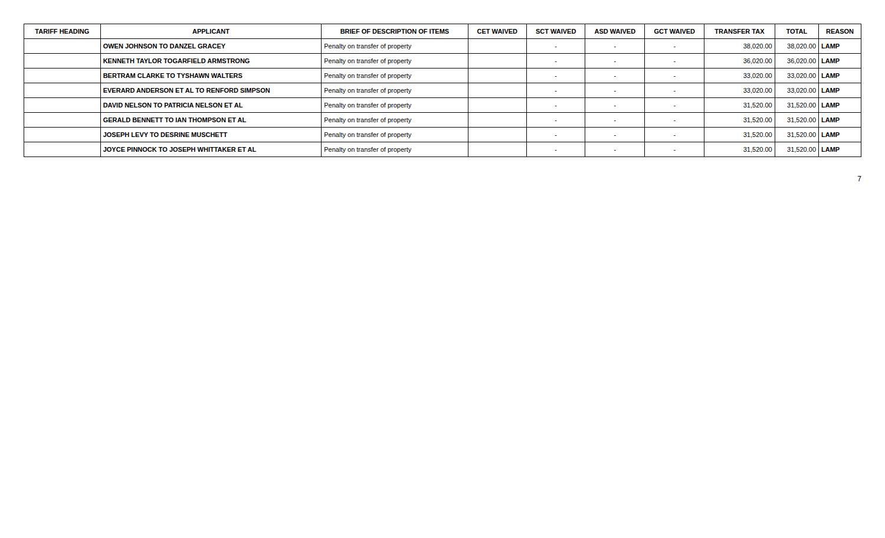| TARIFF HEADING | APPLICANT | BRIEF OF DESCRIPTION OF ITEMS | CET WAIVED | SCT WAIVED | ASD WAIVED | GCT WAIVED | TRANSFER TAX | TOTAL | REASON |
| --- | --- | --- | --- | --- | --- | --- | --- | --- | --- |
| | OWEN JOHNSON TO DANZEL GRACEY | Penalty on transfer of property | | - | - | - | 38,020.00 | 38,020.00 | LAMP |
| | KENNETH TAYLOR TOGARFIELD ARMSTRONG | Penalty on transfer of property | | - | - | - | 36,020.00 | 36,020.00 | LAMP |
| | BERTRAM CLARKE TO TYSHAWN WALTERS | Penalty on transfer of property | | - | - | - | 33,020.00 | 33,020.00 | LAMP |
| | EVERARD ANDERSON ET AL TO RENFORD SIMPSON | Penalty on transfer of property | | - | - | - | 33,020.00 | 33,020.00 | LAMP |
| | DAVID NELSON TO PATRICIA NELSON ET AL | Penalty on transfer of property | | - | - | - | 31,520.00 | 31,520.00 | LAMP |
| | GERALD BENNETT TO IAN THOMPSON ET AL | Penalty on transfer of property | | - | - | - | 31,520.00 | 31,520.00 | LAMP |
| | JOSEPH LEVY TO DESRINE MUSCHETT | Penalty on transfer of property | | - | - | - | 31,520.00 | 31,520.00 | LAMP |
| | JOYCE PINNOCK TO JOSEPH WHITTAKER ET AL | Penalty on transfer of property | | - | - | - | 31,520.00 | 31,520.00 | LAMP |
7